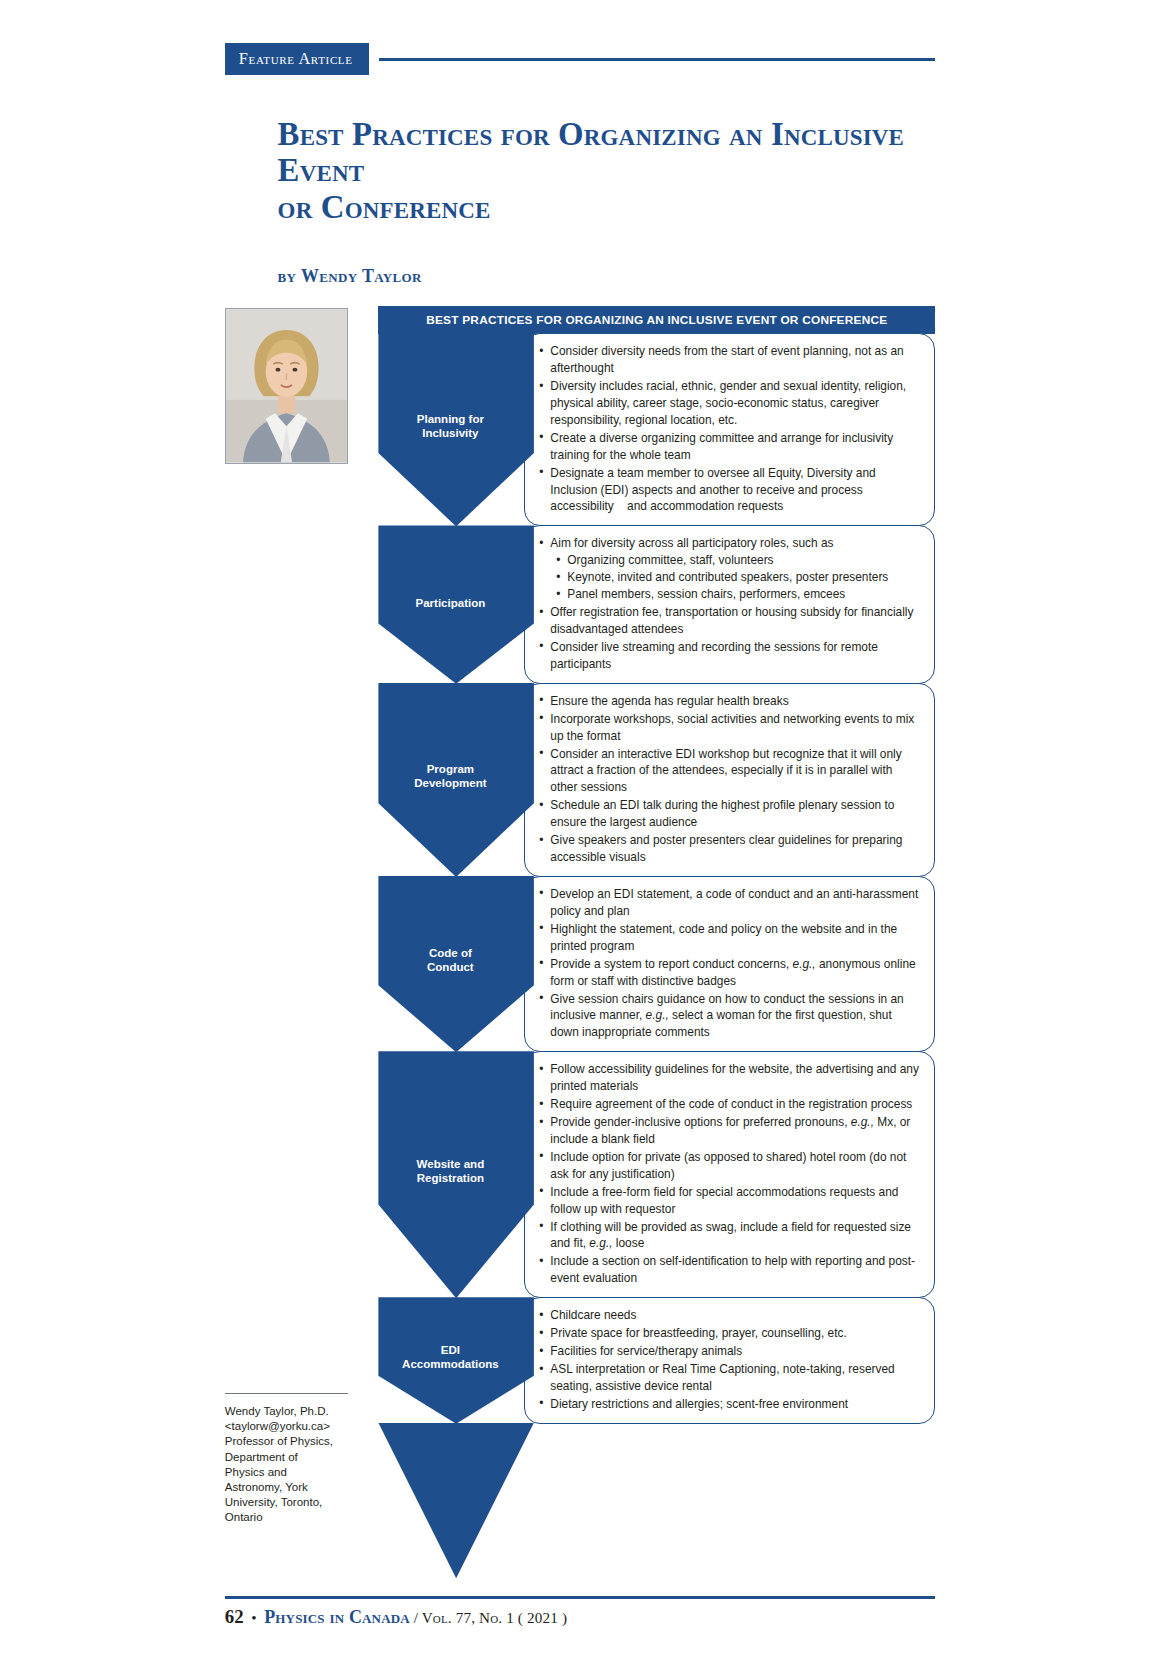Feature Article
Best Practices for Organizing an Inclusive Event
or Conference
by Wendy Taylor
Wendy Taylor, Ph.D.
<taylorw@yorku.ca>
Professor of Physics,
Department of
Physics and
Astronomy, York
University, Toronto,
Ontario
Best Practices for Organizing an Inclusive Event or Conference
Planning for
Inclusivity
Consider diversity needs from the start of event planning, not as an afterthought
Diversity includes racial, ethnic, gender and sexual identity, religion, physical ability, career stage, socio-economic status, caregiver responsibility, regional location, etc.
Create a diverse organizing committee and arrange for inclusivity training for the whole team
Designate a team member to oversee all Equity, Diversity and Inclusion (EDI) aspects and another to receive and process accessibility and accommodation requests
Participation
Aim for diversity across all participatory roles, such as
Organizing committee, staff, volunteers
Keynote, invited and contributed speakers, poster presenters
Panel members, session chairs, performers, emcees
Offer registration fee, transportation or housing subsidy for financially disadvantaged attendees
Consider live streaming and recording the sessions for remote participants
Program
Development
Ensure the agenda has regular health breaks
Incorporate workshops, social activities and networking events to mix up the format
Consider an interactive EDI workshop but recognize that it will only attract a fraction of the attendees, especially if it is in parallel with other sessions
Schedule an EDI talk during the highest profile plenary session to ensure the largest audience
Give speakers and poster presenters clear guidelines for preparing accessible visuals
Code of
Conduct
Develop an EDI statement, a code of conduct and an anti-harassment policy and plan
Highlight the statement, code and policy on the website and in the printed program
Provide a system to report conduct concerns, e.g., anonymous online form or staff with distinctive badges
Give session chairs guidance on how to conduct the sessions in an inclusive manner, e.g., select a woman for the first question, shut down inappropriate comments
Website and
Registration
Follow accessibility guidelines for the website, the advertising and any printed materials
Require agreement of the code of conduct in the registration process
Provide gender-inclusive options for preferred pronouns, e.g., Mx, or include a blank field
Include option for private (as opposed to shared) hotel room (do not ask for any justification)
Include a free-form field for special accommodations requests and follow up with requestor
If clothing will be provided as swag, include a field for requested size and fit, e.g., loose
Include a section on self-identification to help with reporting and post-event evaluation
EDI
Accommodations
Childcare needs
Private space for breastfeeding, prayer, counselling, etc.
Facilities for service/therapy animals
ASL interpretation or Real Time Captioning, note-taking, reserved seating, assistive device rental
Dietary restrictions and allergies; scent-free environment
62 • Physics in Canada / Vol. 77, No. 1 ( 2021 )